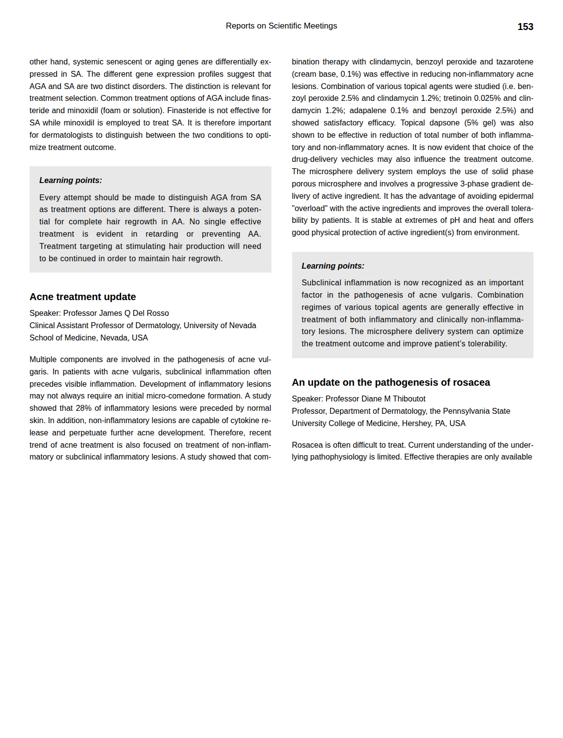Reports on Scientific Meetings 153
other hand, systemic senescent or aging genes are differentially expressed in SA. The different gene expression profiles suggest that AGA and SA are two distinct disorders. The distinction is relevant for treatment selection. Common treatment options of AGA include finasteride and minoxidil (foam or solution). Finasteride is not effective for SA while minoxidil is employed to treat SA. It is therefore important for dermatologists to distinguish between the two conditions to optimize treatment outcome.
Learning points:
Every attempt should be made to distinguish AGA from SA as treatment options are different. There is always a potential for complete hair regrowth in AA. No single effective treatment is evident in retarding or preventing AA. Treatment targeting at stimulating hair production will need to be continued in order to maintain hair regrowth.
Acne treatment update
Speaker: Professor James Q Del Rosso
Clinical Assistant Professor of Dermatology, University of Nevada School of Medicine, Nevada, USA
Multiple components are involved in the pathogenesis of acne vulgaris. In patients with acne vulgaris, subclinical inflammation often precedes visible inflammation. Development of inflammatory lesions may not always require an initial micro-comedone formation. A study showed that 28% of inflammatory lesions were preceded by normal skin. In addition, non-inflammatory lesions are capable of cytokine release and perpetuate further acne development. Therefore, recent trend of acne treatment is also focused on treatment of non-inflammatory or subclinical inflammatory lesions. A study showed that combination therapy with clindamycin, benzoyl peroxide and tazarotene (cream base, 0.1%) was effective in reducing non-inflammatory acne lesions. Combination of various topical agents were studied (i.e. benzoyl peroxide 2.5% and clindamycin 1.2%; tretinoin 0.025% and clindamycin 1.2%; adapalene 0.1% and benzoyl peroxide 2.5%) and showed satisfactory efficacy. Topical dapsone (5% gel) was also shown to be effective in reduction of total number of both inflammatory and non-inflammatory acnes. It is now evident that choice of the drug-delivery vechicles may also influence the treatment outcome. The microsphere delivery system employs the use of solid phase porous microsphere and involves a progressive 3-phase gradient delivery of active ingredient. It has the advantage of avoiding epidermal "overload" with the active ingredients and improves the overall tolerability by patients. It is stable at extremes of pH and heat and offers good physical protection of active ingredient(s) from environment.
Learning points:
Subclinical inflammation is now recognized as an important factor in the pathogenesis of acne vulgaris. Combination regimes of various topical agents are generally effective in treatment of both inflammatory and clinically non-inflammatory lesions. The microsphere delivery system can optimize the treatment outcome and improve patient's tolerability.
An update on the pathogenesis of rosacea
Speaker: Professor Diane M Thiboutot
Professor, Department of Dermatology, the Pennsylvania State University College of Medicine, Hershey, PA, USA
Rosacea is often difficult to treat. Current understanding of the underlying pathophysiology is limited. Effective therapies are only available